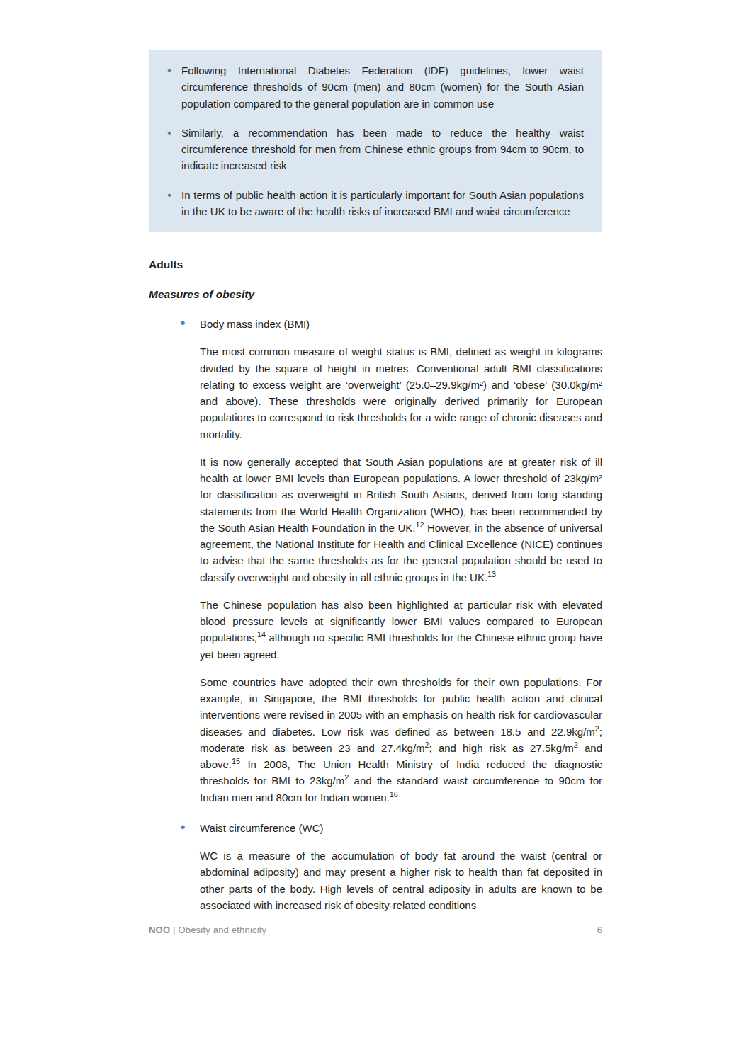Following International Diabetes Federation (IDF) guidelines, lower waist circumference thresholds of 90cm (men) and 80cm (women) for the South Asian population compared to the general population are in common use
Similarly, a recommendation has been made to reduce the healthy waist circumference threshold for men from Chinese ethnic groups from 94cm to 90cm, to indicate increased risk
In terms of public health action it is particularly important for South Asian populations in the UK to be aware of the health risks of increased BMI and waist circumference
Adults
Measures of obesity
Body mass index (BMI)
The most common measure of weight status is BMI, defined as weight in kilograms divided by the square of height in metres. Conventional adult BMI classifications relating to excess weight are ‘overweight’ (25.0–29.9kg/m²) and ‘obese’ (30.0kg/m² and above). These thresholds were originally derived primarily for European populations to correspond to risk thresholds for a wide range of chronic diseases and mortality.
It is now generally accepted that South Asian populations are at greater risk of ill health at lower BMI levels than European populations. A lower threshold of 23kg/m² for classification as overweight in British South Asians, derived from long standing statements from the World Health Organization (WHO), has been recommended by the South Asian Health Foundation in the UK.12 However, in the absence of universal agreement, the National Institute for Health and Clinical Excellence (NICE) continues to advise that the same thresholds as for the general population should be used to classify overweight and obesity in all ethnic groups in the UK.13
The Chinese population has also been highlighted at particular risk with elevated blood pressure levels at significantly lower BMI values compared to European populations,14 although no specific BMI thresholds for the Chinese ethnic group have yet been agreed.
Some countries have adopted their own thresholds for their own populations. For example, in Singapore, the BMI thresholds for public health action and clinical interventions were revised in 2005 with an emphasis on health risk for cardiovascular diseases and diabetes. Low risk was defined as between 18.5 and 22.9kg/m2; moderate risk as between 23 and 27.4kg/m2; and high risk as 27.5kg/m2 and above.15 In 2008, The Union Health Ministry of India reduced the diagnostic thresholds for BMI to 23kg/m2 and the standard waist circumference to 90cm for Indian men and 80cm for Indian women.16
Waist circumference (WC)
WC is a measure of the accumulation of body fat around the waist (central or abdominal adiposity) and may present a higher risk to health than fat deposited in other parts of the body. High levels of central adiposity in adults are known to be associated with increased risk of obesity-related conditions
NOO | Obesity and ethnicity
6